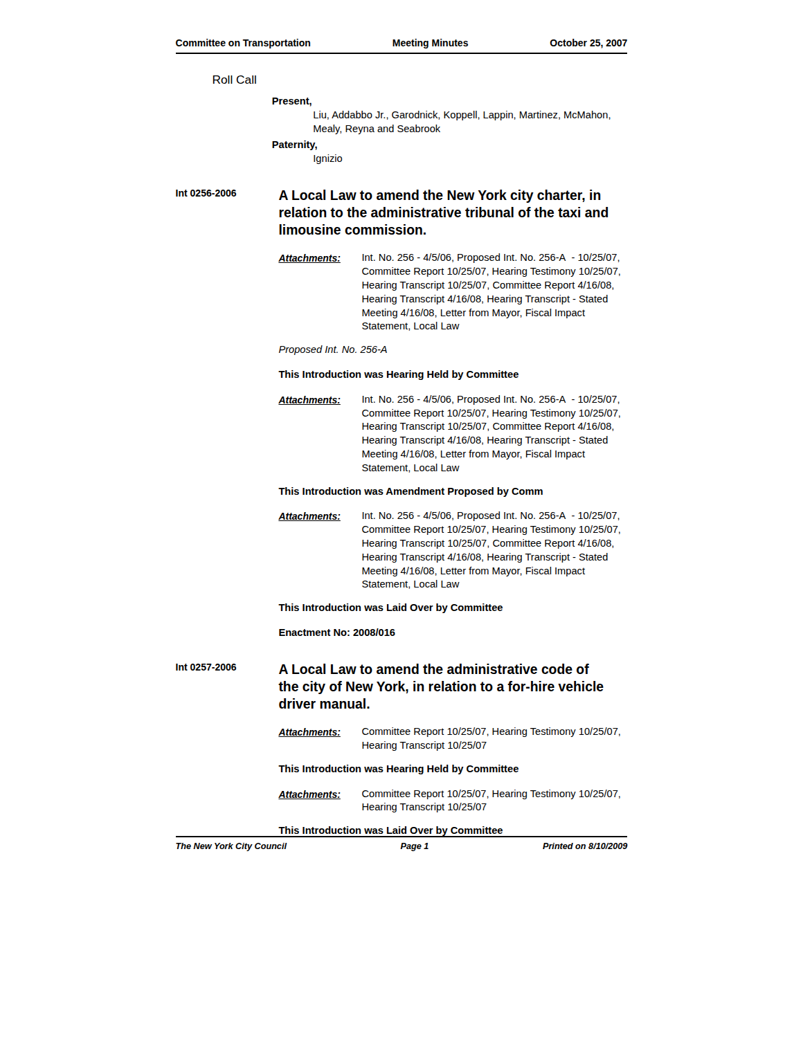Committee on Transportation
Meeting Minutes
October 25, 2007
Roll Call
Present,
Liu, Addabbo Jr., Garodnick, Koppell, Lappin, Martinez, McMahon, Mealy, Reyna and Seabrook
Paternity,
Ignizio
Int 0256-2006
A Local Law to amend the New York city charter, in relation to the administrative tribunal of the taxi and limousine commission.
Attachments:
Int. No. 256 - 4/5/06, Proposed Int. No. 256-A - 10/25/07, Committee Report 10/25/07, Hearing Testimony 10/25/07, Hearing Transcript 10/25/07, Committee Report 4/16/08, Hearing Transcript 4/16/08, Hearing Transcript - Stated Meeting 4/16/08, Letter from Mayor, Fiscal Impact Statement, Local Law
Proposed Int. No. 256-A
This Introduction was Hearing Held by Committee
Attachments:
Int. No. 256 - 4/5/06, Proposed Int. No. 256-A - 10/25/07, Committee Report 10/25/07, Hearing Testimony 10/25/07, Hearing Transcript 10/25/07, Committee Report 4/16/08, Hearing Transcript 4/16/08, Hearing Transcript - Stated Meeting 4/16/08, Letter from Mayor, Fiscal Impact Statement, Local Law
This Introduction was Amendment Proposed by Comm
Attachments:
Int. No. 256 - 4/5/06, Proposed Int. No. 256-A - 10/25/07, Committee Report 10/25/07, Hearing Testimony 10/25/07, Hearing Transcript 10/25/07, Committee Report 4/16/08, Hearing Transcript 4/16/08, Hearing Transcript - Stated Meeting 4/16/08, Letter from Mayor, Fiscal Impact Statement, Local Law
This Introduction was Laid Over by Committee
Enactment No: 2008/016
Int 0257-2006
A Local Law to amend the administrative code of the city of New York, in relation to a for-hire vehicle driver manual.
Attachments:
Committee Report 10/25/07, Hearing Testimony 10/25/07, Hearing Transcript 10/25/07
This Introduction was Hearing Held by Committee
Attachments:
Committee Report 10/25/07, Hearing Testimony 10/25/07, Hearing Transcript 10/25/07
This Introduction was Laid Over by Committee
The New York City Council
Page 1
Printed on 8/10/2009